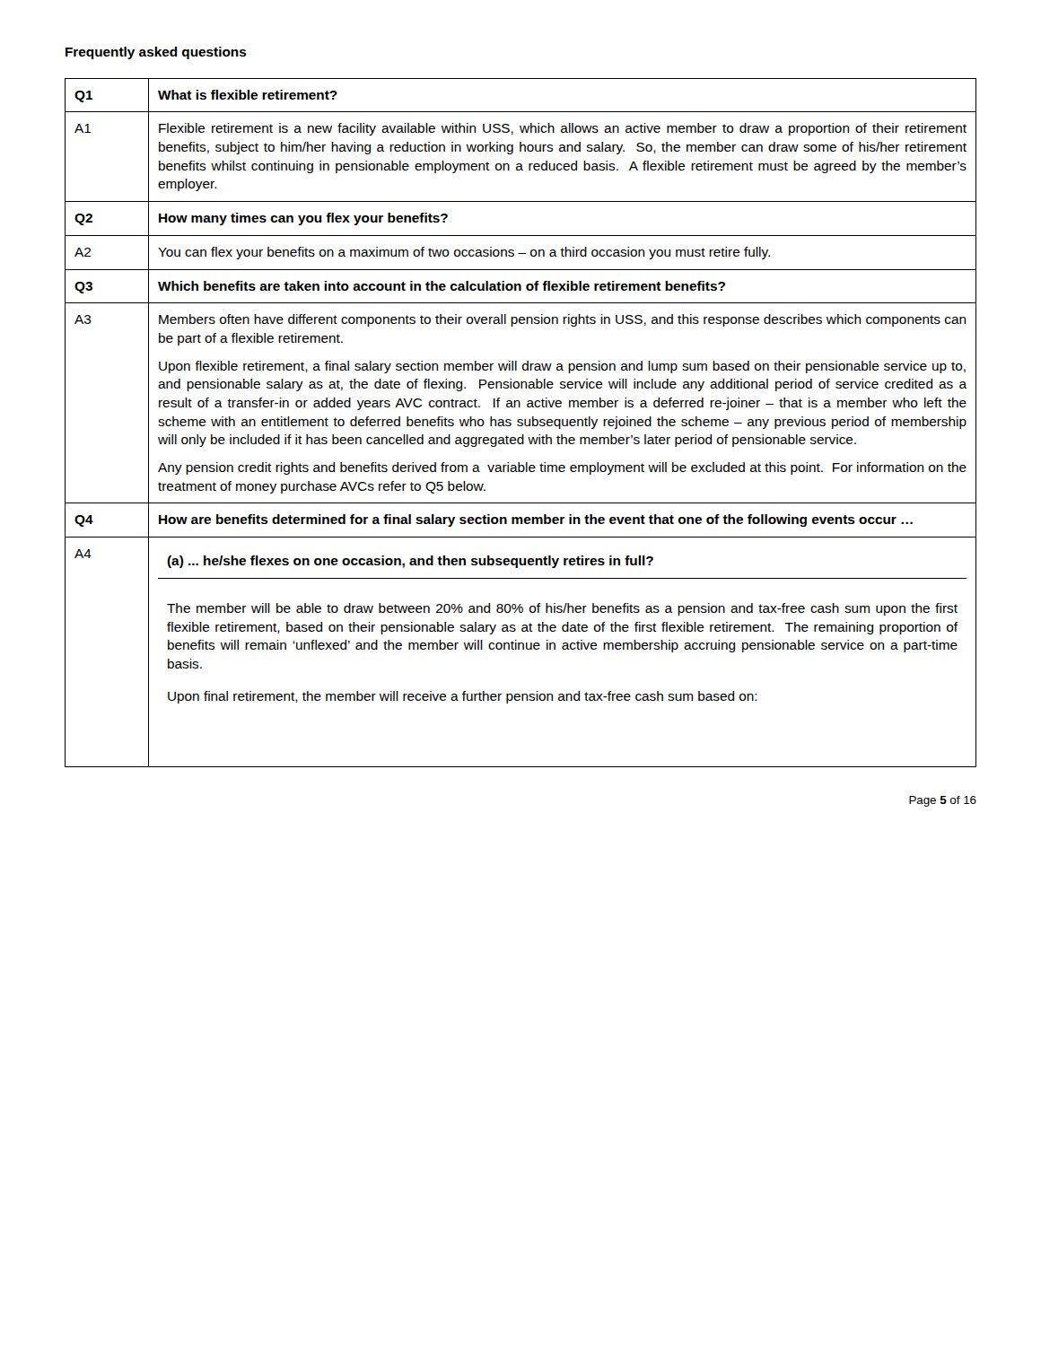Frequently asked questions
| Q1 | What is flexible retirement? |
| A1 | Flexible retirement is a new facility available within USS, which allows an active member to draw a proportion of their retirement benefits, subject to him/her having a reduction in working hours and salary. So, the member can draw some of his/her retirement benefits whilst continuing in pensionable employment on a reduced basis. A flexible retirement must be agreed by the member’s employer. |
| Q2 | How many times can you flex your benefits? |
| A2 | You can flex your benefits on a maximum of two occasions – on a third occasion you must retire fully. |
| Q3 | Which benefits are taken into account in the calculation of flexible retirement benefits? |
| A3 | Members often have different components to their overall pension rights in USS, and this response describes which components can be part of a flexible retirement. Upon flexible retirement, a final salary section member will draw a pension and lump sum based on their pensionable service up to, and pensionable salary as at, the date of flexing. Pensionable service will include any additional period of service credited as a result of a transfer-in or added years AVC contract. If an active member is a deferred re-joiner – that is a member who left the scheme with an entitlement to deferred benefits who has subsequently rejoined the scheme – any previous period of membership will only be included if it has been cancelled and aggregated with the member’s later period of pensionable service. Any pension credit rights and benefits derived from a variable time employment will be excluded at this point. For information on the treatment of money purchase AVCs refer to Q5 below. |
| Q4 | How are benefits determined for a final salary section member in the event that one of the following events occur … |
| A4 | / (a) ... he/she flexes on one occasion, and then subsequently retires in full? / / The member will be able to draw between 20% and 80% of his/her benefits as a pension and tax-free cash sum upon the first flexible retirement, based on their pensionable salary as at the date of the first flexible retirement. The remaining proportion of benefits will remain ‘unflexed’ and the member will continue in active membership accruing pensionable service on a part-time basis. Upon final retirement, the member will receive a further pension and tax-free cash sum based on: / |
Page 5 of 16